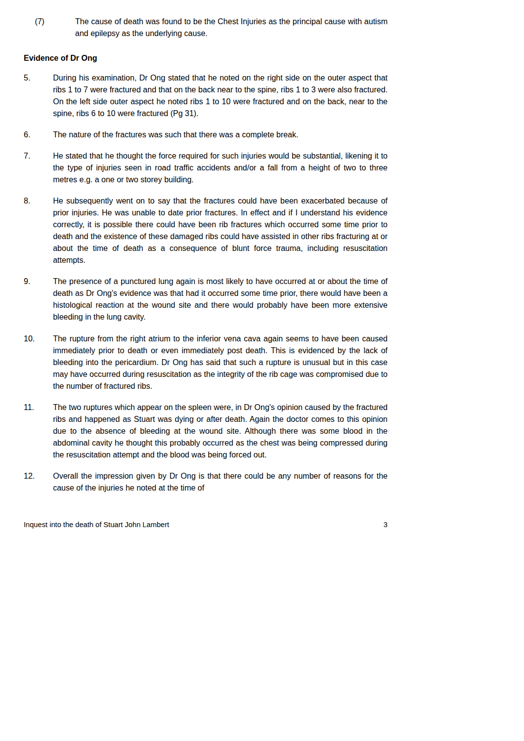(7)
The cause of death was found to be the Chest Injuries as the principal cause with autism and epilepsy as the underlying cause.
Evidence of Dr Ong
5.
During his examination, Dr Ong stated that he noted on the right side on the outer aspect that ribs 1 to 7 were fractured and that on the back near to the spine, ribs 1 to 3 were also fractured. On the left side outer aspect he noted ribs 1 to 10 were fractured and on the back, near to the spine, ribs 6 to 10 were fractured (Pg 31).
6.
The nature of the fractures was such that there was a complete break.
7.
He stated that he thought the force required for such injuries would be substantial, likening it to the type of injuries seen in road traffic accidents and/or a fall from a height of two to three metres e.g. a one or two storey building.
8.
He subsequently went on to say that the fractures could have been exacerbated because of prior injuries. He was unable to date prior fractures. In effect and if I understand his evidence correctly, it is possible there could have been rib fractures which occurred some time prior to death and the existence of these damaged ribs could have assisted in other ribs fracturing at or about the time of death as a consequence of blunt force trauma, including resuscitation attempts.
9.
The presence of a punctured lung again is most likely to have occurred at or about the time of death as Dr Ong's evidence was that had it occurred some time prior, there would have been a histological reaction at the wound site and there would probably have been more extensive bleeding in the lung cavity.
10.
The rupture from the right atrium to the inferior vena cava again seems to have been caused immediately prior to death or even immediately post death. This is evidenced by the lack of bleeding into the pericardium. Dr Ong has said that such a rupture is unusual but in this case may have occurred during resuscitation as the integrity of the rib cage was compromised due to the number of fractured ribs.
11.
The two ruptures which appear on the spleen were, in Dr Ong's opinion caused by the fractured ribs and happened as Stuart was dying or after death. Again the doctor comes to this opinion due to the absence of bleeding at the wound site. Although there was some blood in the abdominal cavity he thought this probably occurred as the chest was being compressed during the resuscitation attempt and the blood was being forced out.
12.
Overall the impression given by Dr Ong is that there could be any number of reasons for the cause of the injuries he noted at the time of
Inquest into the death of Stuart John Lambert 3